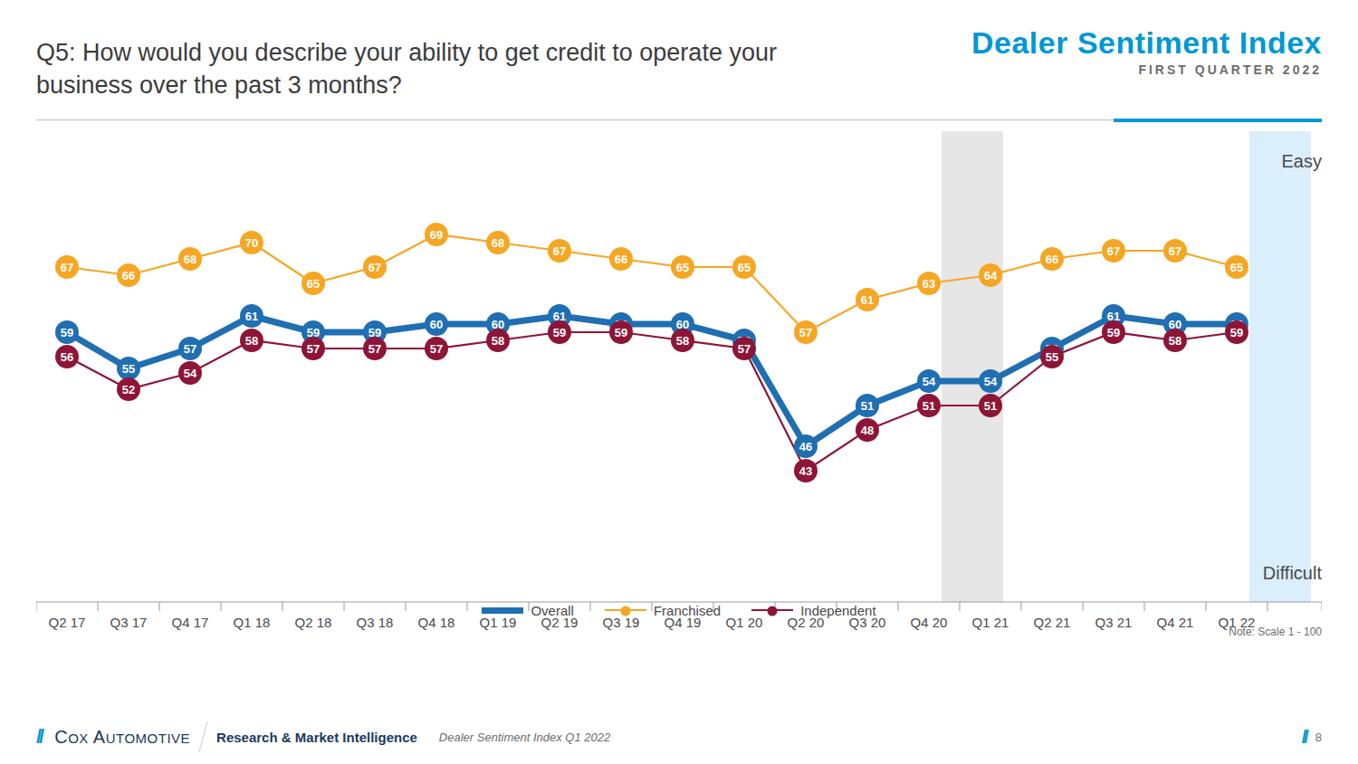Q5: How would you describe your ability to get credit to operate your business over the past 3 months?
Dealer Sentiment Index
FIRST QUARTER 2022
Easy
Difficult
Q2 17 Q3 17 Q4 17 Q1 18 Q2 18 Q3 18 Q4 18 Q1 19 Q2 19 Q3 19 Q4 19 Q1 20 Q2 20 Q3 20 Q4 20 Q1 21 Q2 21 Q3 21 Q4 21 Q1 22 67 66 68 70 65 67 69 68 67 66 65 65 57 61 63 64 66 67 67 65 59 55 57 61 59 59 60 60 61 60 60 58 46 51 54 54 58 61 60 60 56 52 54 58 57 57 57 58 59 59 58 57 43 48 51 51 55 59 58 59
Overall
Franchised
Independent
Note: Scale 1 - 100
// COX AUTOMOTIVE Research & Market Intelligence Dealer Sentiment Index Q1 2022 //8